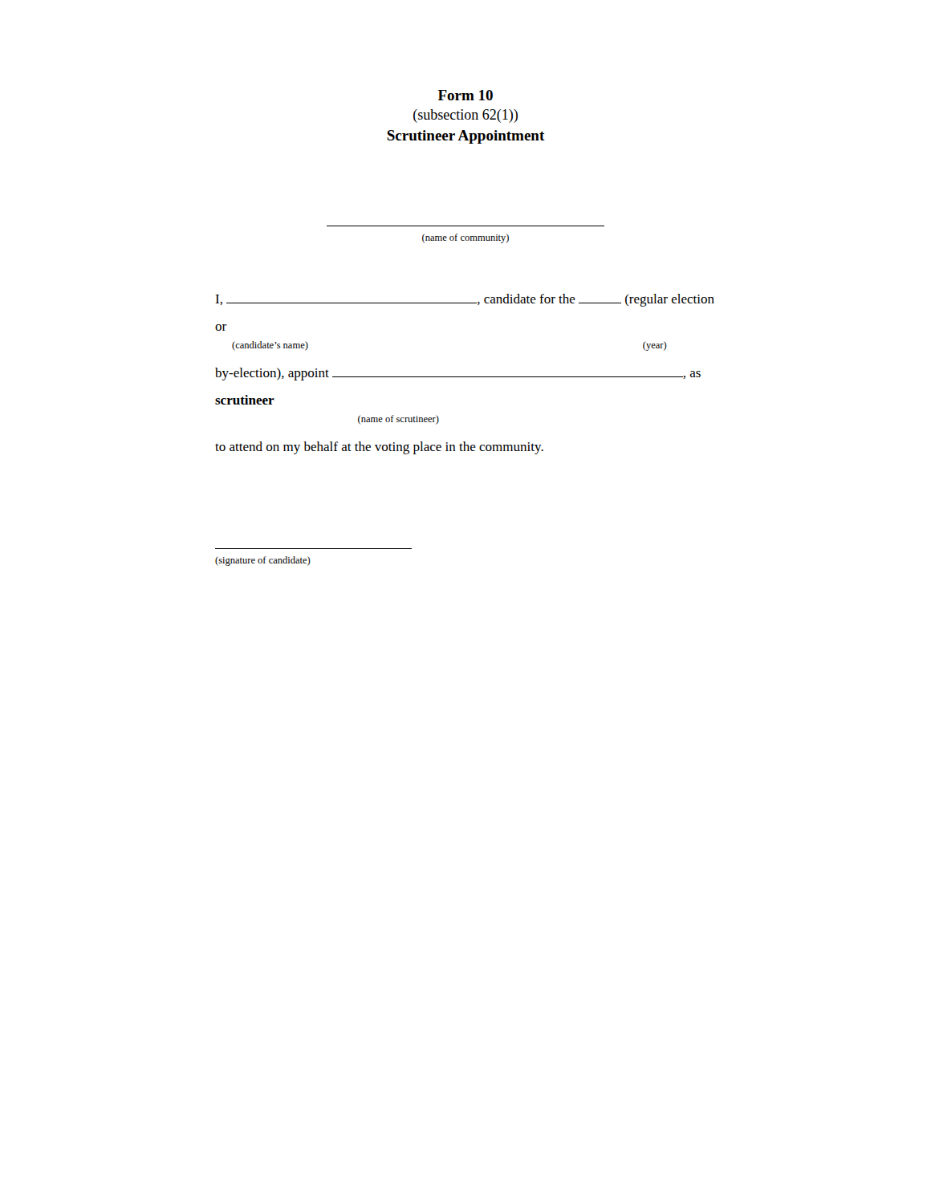Form 10
(subsection 62(1))
Scrutineer Appointment
(name of community)
I, , candidate for the (regular election or
(candidate’s name) (year)
by-election), appoint , as scrutineer
(name of scrutineer)
to attend on my behalf at the voting place in the community.
(signature of candidate)